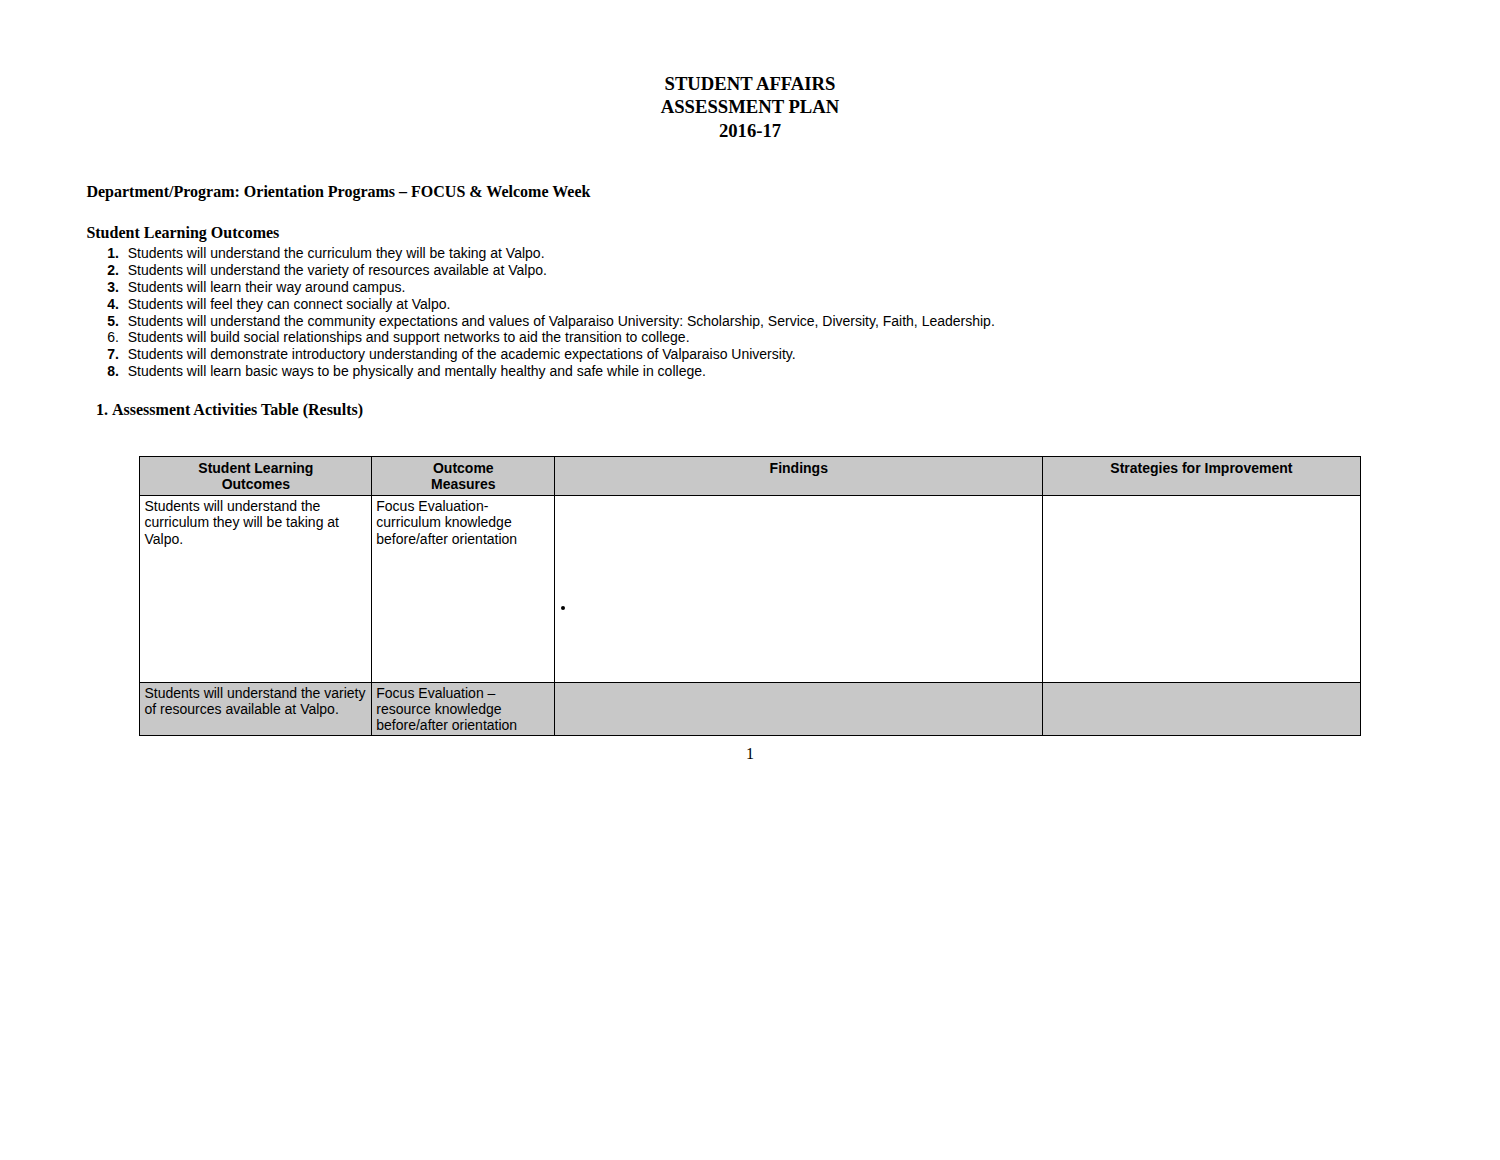STUDENT AFFAIRS
ASSESSMENT PLAN
2016-17
Department/Program: Orientation Programs – FOCUS & Welcome Week
Student Learning Outcomes
Students will understand the curriculum they will be taking at Valpo.
Students will understand the variety of resources available at Valpo.
Students will learn their way around campus.
Students will feel they can connect socially at Valpo.
Students will understand the community expectations and values of Valparaiso University: Scholarship, Service, Diversity, Faith, Leadership.
Students will build social relationships and support networks to aid the transition to college.
Students will demonstrate introductory understanding of the academic expectations of Valparaiso University.
Students will learn basic ways to be physically and mentally healthy and safe while in college.
Assessment Activities Table (Results)
| Student Learning Outcomes | Outcome Measures | Findings | Strategies for Improvement |
| --- | --- | --- | --- |
| Students will understand the curriculum they will be taking at Valpo. | Focus Evaluation- curriculum knowledge before/after orientation | | |
| Students will understand the variety of resources available at Valpo. | Focus Evaluation – resource knowledge before/after orientation | | |
1